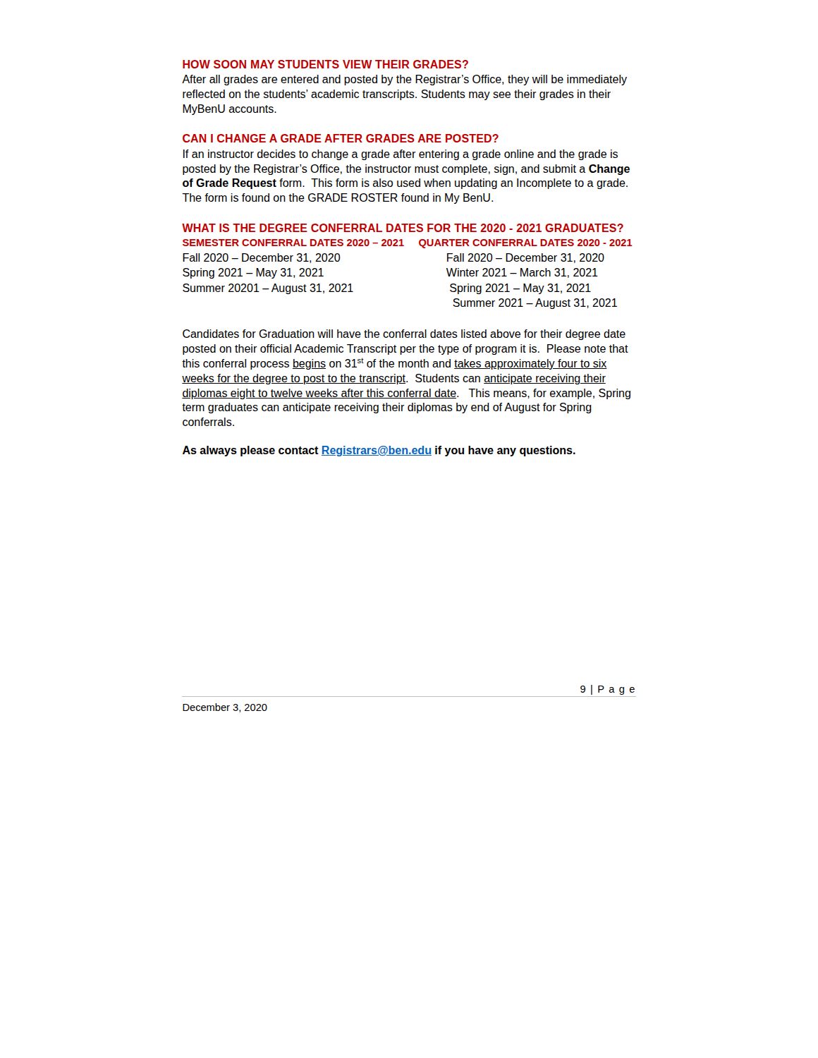HOW SOON MAY STUDENTS VIEW THEIR GRADES?
After all grades are entered and posted by the Registrar’s Office, they will be immediately reflected on the students’ academic transcripts. Students may see their grades in their MyBenU accounts.
CAN I CHANGE A GRADE AFTER GRADES ARE POSTED?
If an instructor decides to change a grade after entering a grade online and the grade is posted by the Registrar’s Office, the instructor must complete, sign, and submit a Change of Grade Request form. This form is also used when updating an Incomplete to a grade. The form is found on the GRADE ROSTER found in My BenU.
WHAT IS THE DEGREE CONFERRAL DATES FOR THE 2020 - 2021 GRADUATES?
SEMESTER CONFERRAL DATES 2020 – 2021 QUARTER CONFERRAL DATES 2020 - 2021
| Fall 2020 – December 31, 2020 | Fall 2020 – December 31, 2020 |
| Spring 2021 – May 31, 2021 | Winter 2021 – March 31, 2021 |
| Summer 20201 – August 31, 2021 | Spring 2021 – May 31, 2021 |
| | Summer 2021 – August 31, 2021 |
Candidates for Graduation will have the conferral dates listed above for their degree date posted on their official Academic Transcript per the type of program it is. Please note that this conferral process begins on 31st of the month and takes approximately four to six weeks for the degree to post to the transcript. Students can anticipate receiving their diplomas eight to twelve weeks after this conferral date. This means, for example, Spring term graduates can anticipate receiving their diplomas by end of August for Spring conferrals.
As always please contact Registrars@ben.edu if you have any questions.
December 3, 2020
9 | P a g e